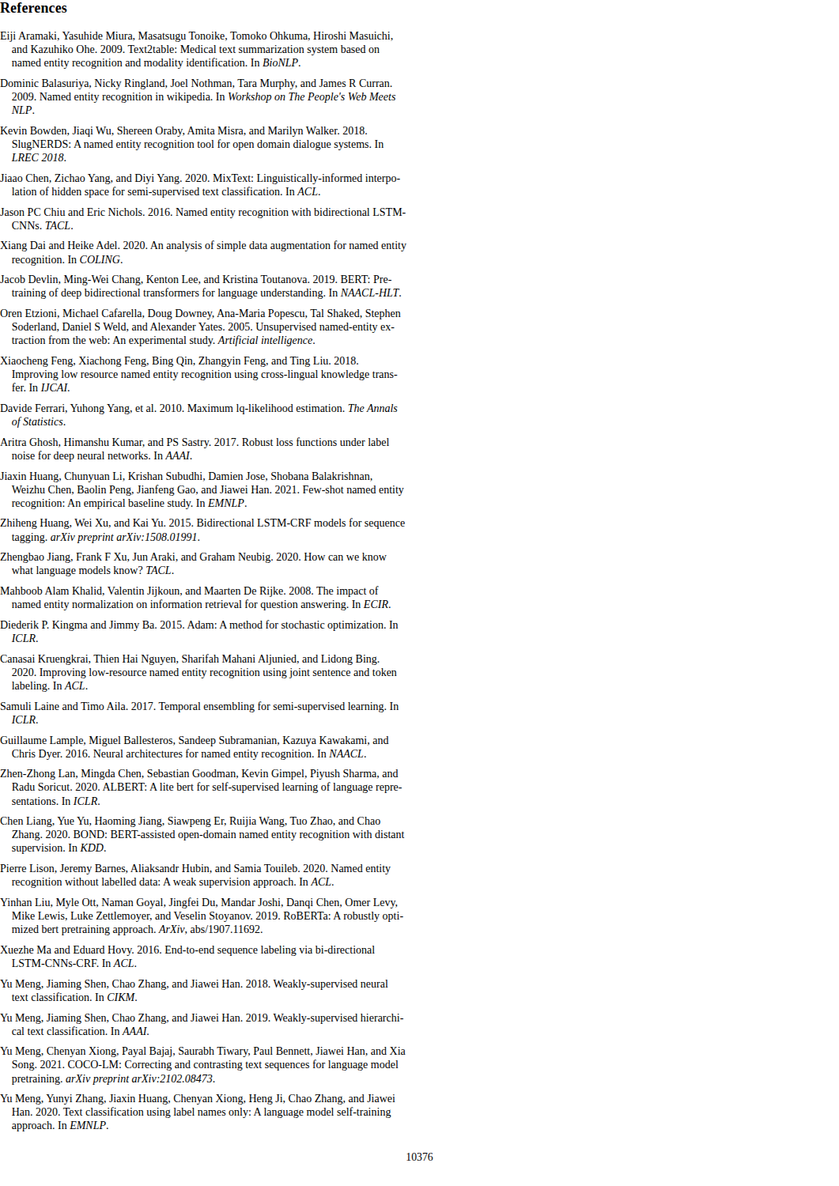References
Eiji Aramaki, Yasuhide Miura, Masatsugu Tonoike, Tomoko Ohkuma, Hiroshi Masuichi, and Kazuhiko Ohe. 2009. Text2table: Medical text summarization system based on named entity recognition and modality identification. In BioNLP.
Dominic Balasuriya, Nicky Ringland, Joel Nothman, Tara Murphy, and James R Curran. 2009. Named entity recognition in wikipedia. In Workshop on The People's Web Meets NLP.
Kevin Bowden, Jiaqi Wu, Shereen Oraby, Amita Misra, and Marilyn Walker. 2018. SlugNERDS: A named entity recognition tool for open domain dialogue systems. In LREC 2018.
Jiaao Chen, Zichao Yang, and Diyi Yang. 2020. MixText: Linguistically-informed interpolation of hidden space for semi-supervised text classification. In ACL.
Jason PC Chiu and Eric Nichols. 2016. Named entity recognition with bidirectional LSTM-CNNs. TACL.
Xiang Dai and Heike Adel. 2020. An analysis of simple data augmentation for named entity recognition. In COLING.
Jacob Devlin, Ming-Wei Chang, Kenton Lee, and Kristina Toutanova. 2019. BERT: Pre-training of deep bidirectional transformers for language understanding. In NAACL-HLT.
Oren Etzioni, Michael Cafarella, Doug Downey, Ana-Maria Popescu, Tal Shaked, Stephen Soderland, Daniel S Weld, and Alexander Yates. 2005. Unsupervised named-entity extraction from the web: An experimental study. Artificial intelligence.
Xiaocheng Feng, Xiachong Feng, Bing Qin, Zhangyin Feng, and Ting Liu. 2018. Improving low resource named entity recognition using cross-lingual knowledge transfer. In IJCAI.
Davide Ferrari, Yuhong Yang, et al. 2010. Maximum lq-likelihood estimation. The Annals of Statistics.
Aritra Ghosh, Himanshu Kumar, and PS Sastry. 2017. Robust loss functions under label noise for deep neural networks. In AAAI.
Jiaxin Huang, Chunyuan Li, Krishan Subudhi, Damien Jose, Shobana Balakrishnan, Weizhu Chen, Baolin Peng, Jianfeng Gao, and Jiawei Han. 2021. Few-shot named entity recognition: An empirical baseline study. In EMNLP.
Zhiheng Huang, Wei Xu, and Kai Yu. 2015. Bidirectional LSTM-CRF models for sequence tagging. arXiv preprint arXiv:1508.01991.
Zhengbao Jiang, Frank F Xu, Jun Araki, and Graham Neubig. 2020. How can we know what language models know? TACL.
Mahboob Alam Khalid, Valentin Jijkoun, and Maarten De Rijke. 2008. The impact of named entity normalization on information retrieval for question answering. In ECIR.
Diederik P. Kingma and Jimmy Ba. 2015. Adam: A method for stochastic optimization. In ICLR.
Canasai Kruengkrai, Thien Hai Nguyen, Sharifah Mahani Aljunied, and Lidong Bing. 2020. Improving low-resource named entity recognition using joint sentence and token labeling. In ACL.
Samuli Laine and Timo Aila. 2017. Temporal ensembling for semi-supervised learning. In ICLR.
Guillaume Lample, Miguel Ballesteros, Sandeep Subramanian, Kazuya Kawakami, and Chris Dyer. 2016. Neural architectures for named entity recognition. In NAACL.
Zhen-Zhong Lan, Mingda Chen, Sebastian Goodman, Kevin Gimpel, Piyush Sharma, and Radu Soricut. 2020. ALBERT: A lite bert for self-supervised learning of language representations. In ICLR.
Chen Liang, Yue Yu, Haoming Jiang, Siawpeng Er, Ruijia Wang, Tuo Zhao, and Chao Zhang. 2020. BOND: BERT-assisted open-domain named entity recognition with distant supervision. In KDD.
Pierre Lison, Jeremy Barnes, Aliaksandr Hubin, and Samia Touileb. 2020. Named entity recognition without labelled data: A weak supervision approach. In ACL.
Yinhan Liu, Myle Ott, Naman Goyal, Jingfei Du, Mandar Joshi, Danqi Chen, Omer Levy, Mike Lewis, Luke Zettlemoyer, and Veselin Stoyanov. 2019. RoBERTa: A robustly optimized bert pretraining approach. ArXiv, abs/1907.11692.
Xuezhe Ma and Eduard Hovy. 2016. End-to-end sequence labeling via bi-directional LSTM-CNNs-CRF. In ACL.
Yu Meng, Jiaming Shen, Chao Zhang, and Jiawei Han. 2018. Weakly-supervised neural text classification. In CIKM.
Yu Meng, Jiaming Shen, Chao Zhang, and Jiawei Han. 2019. Weakly-supervised hierarchical text classification. In AAAI.
Yu Meng, Chenyan Xiong, Payal Bajaj, Saurabh Tiwary, Paul Bennett, Jiawei Han, and Xia Song. 2021. COCO-LM: Correcting and contrasting text sequences for language model pretraining. arXiv preprint arXiv:2102.08473.
Yu Meng, Yunyi Zhang, Jiaxin Huang, Chenyan Xiong, Heng Ji, Chao Zhang, and Jiawei Han. 2020. Text classification using label names only: A language model self-training approach. In EMNLP.
10376